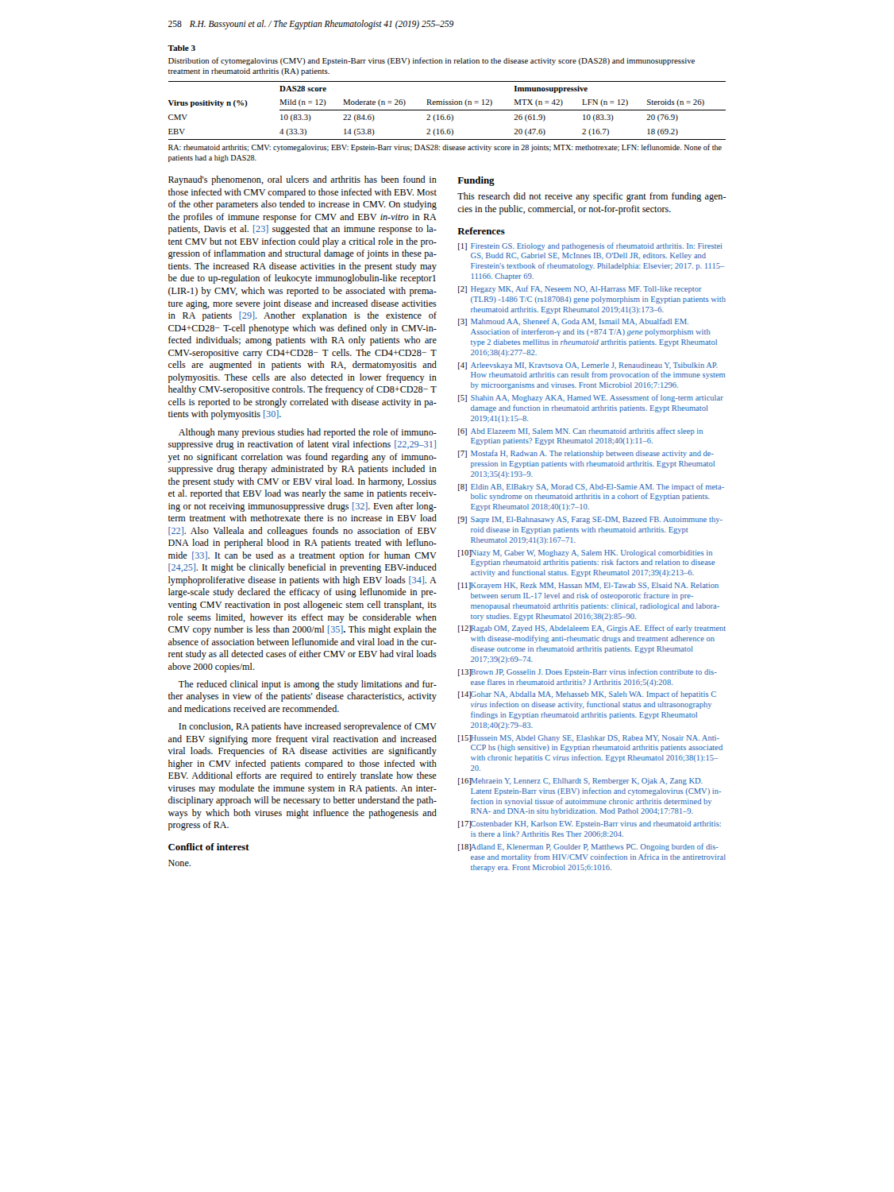258 R.H. Bassyouni et al. / The Egyptian Rheumatologist 41 (2019) 255–259
Table 3
Distribution of cytomegalovirus (CMV) and Epstein-Barr virus (EBV) infection in relation to the disease activity score (DAS28) and immunosuppressive treatment in rheumatoid arthritis (RA) patients.
| Virus positivity n (%) | DAS28 score | Immunosuppressive |
| --- | --- | --- |
| Mild (n = 12) | Moderate (n = 26) | Remission (n = 12) | MTX (n = 42) | LFN (n = 12) | Steroids (n = 26) |
| CMV | 10 (83.3) | 22 (84.6) | 2 (16.6) | 26 (61.9) | 10 (83.3) | 20 (76.9) |
| EBV | 4 (33.3) | 14 (53.8) | 2 (16.6) | 20 (47.6) | 2 (16.7) | 18 (69.2) |
RA: rheumatoid arthritis; CMV: cytomegalovirus; EBV: Epstein-Barr virus; DAS28: disease activity score in 28 joints; MTX: methotrexate; LFN: leflunomide. None of the patients had a high DAS28.
Raynaud's phenomenon, oral ulcers and arthritis has been found in those infected with CMV compared to those infected with EBV. Most of the other parameters also tended to increase in CMV. On studying the profiles of immune response for CMV and EBV in-vitro in RA patients, Davis et al. [23] suggested that an immune response to latent CMV but not EBV infection could play a critical role in the progression of inflammation and structural damage of joints in these patients. The increased RA disease activities in the present study may be due to up-regulation of leukocyte immunoglobulin-like receptor1 (LIR-1) by CMV, which was reported to be associated with premature aging, more severe joint disease and increased disease activities in RA patients [29]. Another explanation is the existence of CD4+CD28− T-cell phenotype which was defined only in CMV-infected individuals; among patients with RA only patients who are CMV-seropositive carry CD4+CD28− T cells. The CD4+CD28− T cells are augmented in patients with RA, dermatomyositis and polymyositis. These cells are also detected in lower frequency in healthy CMV-seropositive controls. The frequency of CD8+CD28− T cells is reported to be strongly correlated with disease activity in patients with polymyositis [30].
Although many previous studies had reported the role of immunosuppressive drug in reactivation of latent viral infections [22,29–31] yet no significant correlation was found regarding any of immunosuppressive drug therapy administrated by RA patients included in the present study with CMV or EBV viral load. In harmony, Lossius et al. reported that EBV load was nearly the same in patients receiving or not receiving immunosuppressive drugs [32]. Even after long-term treatment with methotrexate there is no increase in EBV load [22]. Also Valleala and colleagues founds no association of EBV DNA load in peripheral blood in RA patients treated with leflunomide [33]. It can be used as a treatment option for human CMV [24,25]. It might be clinically beneficial in preventing EBV-induced lymphoproliferative disease in patients with high EBV loads [34]. A large-scale study declared the efficacy of using leflunomide in preventing CMV reactivation in post allogeneic stem cell transplant, its role seems limited, however its effect may be considerable when CMV copy number is less than 2000/ml [35]. This might explain the absence of association between leflunomide and viral load in the current study as all detected cases of either CMV or EBV had viral loads above 2000 copies/ml.
The reduced clinical input is among the study limitations and further analyses in view of the patients' disease characteristics, activity and medications received are recommended.
In conclusion, RA patients have increased seroprevalence of CMV and EBV signifying more frequent viral reactivation and increased viral loads. Frequencies of RA disease activities are significantly higher in CMV infected patients compared to those infected with EBV. Additional efforts are required to entirely translate how these viruses may modulate the immune system in RA patients. An interdisciplinary approach will be necessary to better understand the pathways by which both viruses might influence the pathogenesis and progress of RA.
Conflict of interest
None.
Funding
This research did not receive any specific grant from funding agencies in the public, commercial, or not-for-profit sectors.
References
[1] Firestein GS. Etiology and pathogenesis of rheumatoid arthritis. In: Firestei GS, Budd RC, Gabriel SE, McInnes IB, O'Dell JR, editors. Kelley and Firestein's textbook of rheumatology. Philadelphia: Elsevier; 2017. p. 1115–11166. Chapter 69.
[2] Hegazy MK, Auf FA, Neseem NO, Al-Harrass MF. Toll-like receptor (TLR9) -1486 T/C (rs187084) gene polymorphism in Egyptian patients with rheumatoid arthritis. Egypt Rheumatol 2019;41(3):173–6.
[3] Mahmoud AA, Sheneef A, Goda AM, Ismail MA, Abualfadl EM. Association of interferon-γ and its (+874 T/A) gene polymorphism with type 2 diabetes mellitus in rheumatoid arthritis patients. Egypt Rheumatol 2016;38(4):277–82.
[4] Arleevskaya MI, Kravtsova OA, Lemerle J, Renaudineau Y, Tsibulkin AP. How rheumatoid arthritis can result from provocation of the immune system by microorganisms and viruses. Front Microbiol 2016;7:1296.
[5] Shahin AA, Moghazy AKA, Hamed WE. Assessment of long-term articular damage and function in rheumatoid arthritis patients. Egypt Rheumatol 2019;41(1):15–8.
[6] Abd Elazeem MI, Salem MN. Can rheumatoid arthritis affect sleep in Egyptian patients? Egypt Rheumatol 2018;40(1):11–6.
[7] Mostafa H, Radwan A. The relationship between disease activity and depression in Egyptian patients with rheumatoid arthritis. Egypt Rheumatol 2013;35(4):193–9.
[8] Eldin AB, ElBakry SA, Morad CS, Abd-El-Samie AM. The impact of metabolic syndrome on rheumatoid arthritis in a cohort of Egyptian patients. Egypt Rheumatol 2018;40(1):7–10.
[9] Saqre IM, El-Bahnasawy AS, Farag SE-DM, Bazeed FB. Autoimmune thyroid disease in Egyptian patients with rheumatoid arthritis. Egypt Rheumatol 2019;41(3):167–71.
[10] Niazy M, Gaber W, Moghazy A, Salem HK. Urological comorbidities in Egyptian rheumatoid arthritis patients: risk factors and relation to disease activity and functional status. Egypt Rheumatol 2017;39(4):213–6.
[11] Korayem HK, Rezk MM, Hassan MM, El-Tawab SS, Elsaid NA. Relation between serum IL-17 level and risk of osteoporotic fracture in premenopausal rheumatoid arthritis patients: clinical, radiological and laboratory studies. Egypt Rheumatol 2016;38(2):85–90.
[12] Ragab OM, Zayed HS, Abdelaleem EA, Girgis AE. Effect of early treatment with disease-modifying anti-rheumatic drugs and treatment adherence on disease outcome in rheumatoid arthritis patients. Egypt Rheumatol 2017;39(2):69–74.
[13] Brown JP, Gosselin J. Does Epstein-Barr virus infection contribute to disease flares in rheumatoid arthritis? J Arthritis 2016;5(4):208.
[14] Gohar NA, Abdalla MA, Mehasseb MK, Saleh WA. Impact of hepatitis C virus infection on disease activity, functional status and ultrasonography findings in Egyptian rheumatoid arthritis patients. Egypt Rheumatol 2018;40(2):79–83.
[15] Hussein MS, Abdel Ghany SE, Elashkar DS, Rabea MY, Nosair NA. Anti-CCP hs (high sensitive) in Egyptian rheumatoid arthritis patients associated with chronic hepatitis C virus infection. Egypt Rheumatol 2016;38(1):15–20.
[16] Mehraein Y, Lennerz C, Ehlhardt S, Remberger K, Ojak A, Zang KD. Latent Epstein-Barr virus (EBV) infection and cytomegalovirus (CMV) infection in synovial tissue of autoimmune chronic arthritis determined by RNA- and DNA-in situ hybridization. Mod Pathol 2004;17:781–9.
[17] Costenbader KH, Karlson EW. Epstein-Barr virus and rheumatoid arthritis: is there a link? Arthritis Res Ther 2006;8:204.
[18] Adland E, Klenerman P, Goulder P, Matthews PC. Ongoing burden of disease and mortality from HIV/CMV coinfection in Africa in the antiretroviral therapy era. Front Microbiol 2015;6:1016.